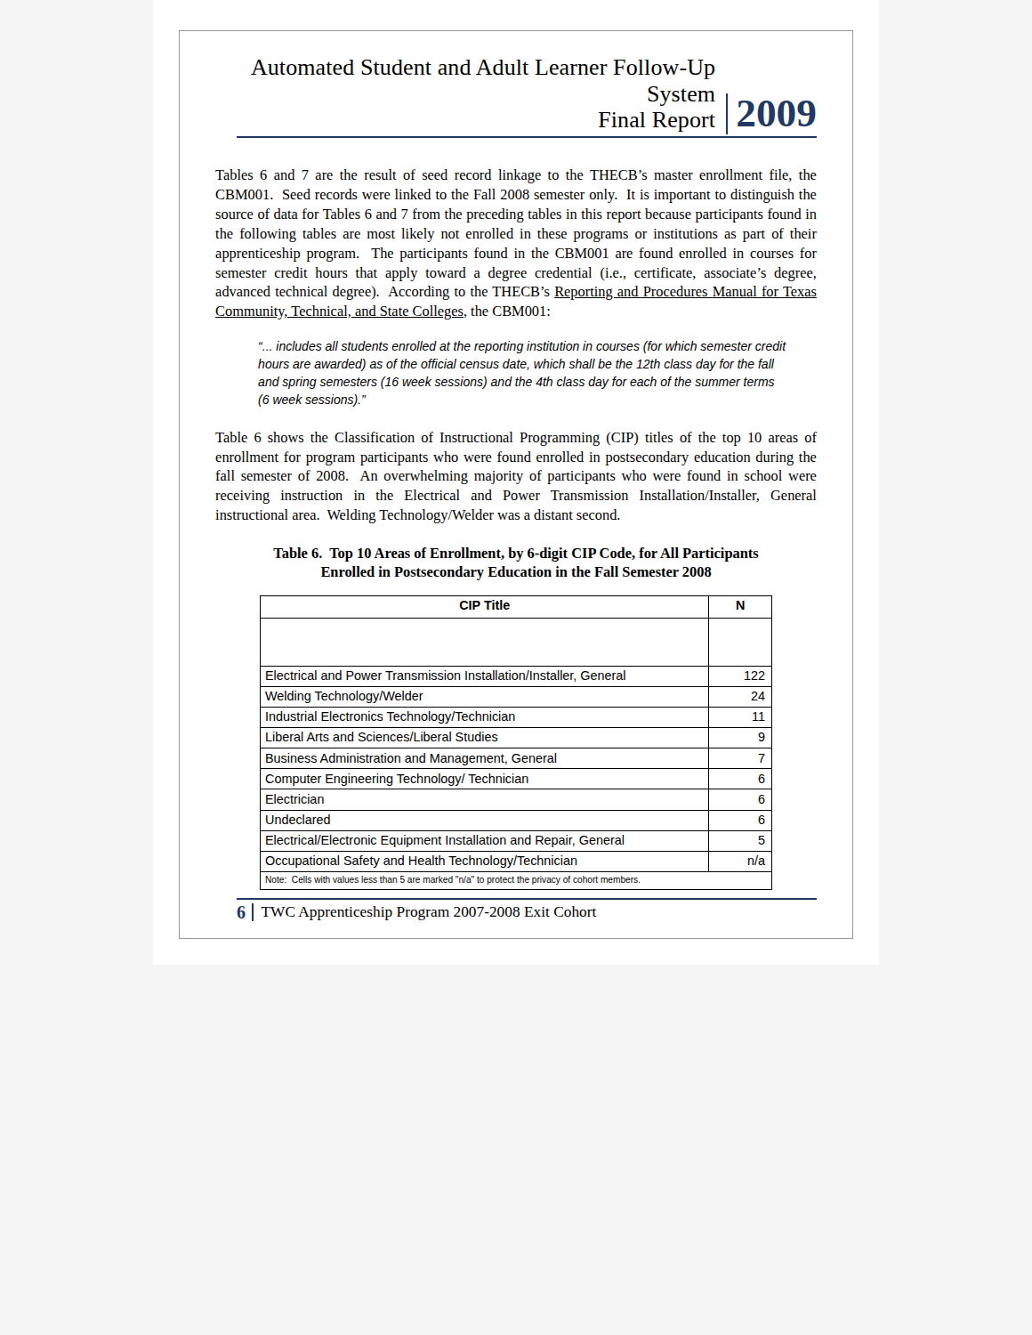Automated Student and Adult Learner Follow-Up System
Final Report
2009
Tables 6 and 7 are the result of seed record linkage to the THECB’s master enrollment file, the CBM001. Seed records were linked to the Fall 2008 semester only. It is important to distinguish the source of data for Tables 6 and 7 from the preceding tables in this report because participants found in the following tables are most likely not enrolled in these programs or institutions as part of their apprenticeship program. The participants found in the CBM001 are found enrolled in courses for semester credit hours that apply toward a degree credential (i.e., certificate, associate’s degree, advanced technical degree). According to the THECB’s Reporting and Procedures Manual for Texas Community, Technical, and State Colleges, the CBM001:
“... includes all students enrolled at the reporting institution in courses (for which semester credit hours are awarded) as of the official census date, which shall be the 12th class day for the fall and spring semesters (16 week sessions) and the 4th class day for each of the summer terms (6 week sessions).”
Table 6 shows the Classification of Instructional Programming (CIP) titles of the top 10 areas of enrollment for program participants who were found enrolled in postsecondary education during the fall semester of 2008. An overwhelming majority of participants who were found in school were receiving instruction in the Electrical and Power Transmission Installation/Installer, General instructional area. Welding Technology/Welder was a distant second.
Table 6. Top 10 Areas of Enrollment, by 6-digit CIP Code, for All Participants
Enrolled in Postsecondary Education in the Fall Semester 2008
| CIP Title | N |
| --- | --- |
| Electrical and Power Transmission Installation/Installer, General | 122 |
| Welding Technology/Welder | 24 |
| Industrial Electronics Technology/Technician | 11 |
| Liberal Arts and Sciences/Liberal Studies | 9 |
| Business Administration and Management, General | 7 |
| Computer Engineering Technology/ Technician | 6 |
| Electrician | 6 |
| Undeclared | 6 |
| Electrical/Electronic Equipment Installation and Repair, General | 5 |
| Occupational Safety and Health Technology/Technician | n/a |
| Note: Cells with values less than 5 are marked "n/a" to protect the privacy of cohort members. |
6
TWC Apprenticeship Program 2007-2008 Exit Cohort